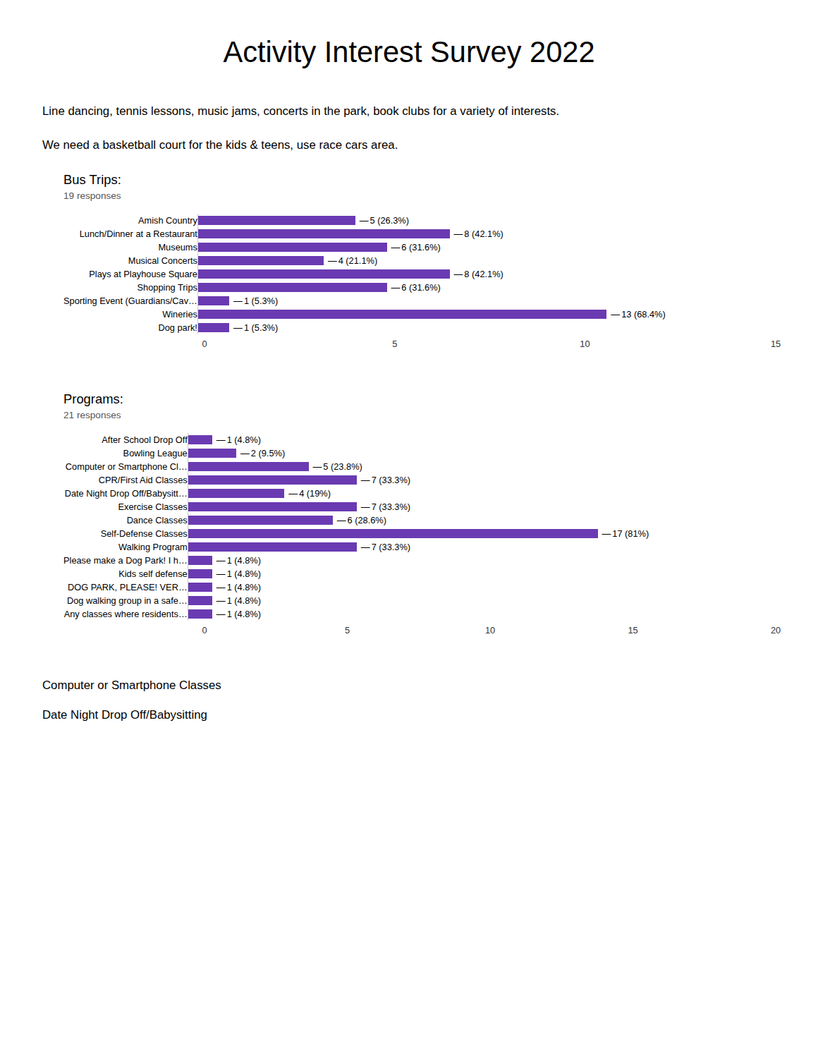Activity Interest Survey 2022
Line dancing, tennis lessons, music jams, concerts in the park, book clubs for a variety of interests.
We need a basketball court for the kids & teens, use race cars area.
Bus Trips:
19 responses
| Amish Country | 5 (26.3%) |
| Lunch/Dinner at a Restaurant | 8 (42.1%) |
| Museums | 6 (31.6%) |
| Musical Concerts | 4 (21.1%) |
| Plays at Playhouse Square | 8 (42.1%) |
| Shopping Trips | 6 (31.6%) |
| Sporting Event (Guardians/Cav… | 1 (5.3%) |
| Wineries | 13 (68.4%) |
| Dog park! | 1 (5.3%) |
0 5 10 15
Programs:
21 responses
| After School Drop Off | 1 (4.8%) |
| Bowling League | 2 (9.5%) |
| Computer or Smartphone Cl… | 5 (23.8%) |
| CPR/First Aid Classes | 7 (33.3%) |
| Date Night Drop Off/Babysitt… | 4 (19%) |
| Exercise Classes | 7 (33.3%) |
| Dance Classes | 6 (28.6%) |
| Self-Defense Classes | 17 (81%) |
| Walking Program | 7 (33.3%) |
| Please make a Dog Park! I h… | 1 (4.8%) |
| Kids self defense | 1 (4.8%) |
| DOG PARK, PLEASE! VER… | 1 (4.8%) |
| Dog walking group in a safe… | 1 (4.8%) |
| Any classes where residents… | 1 (4.8%) |
0 5 10 15 20
Computer or Smartphone Classes
Date Night Drop Off/Babysitting